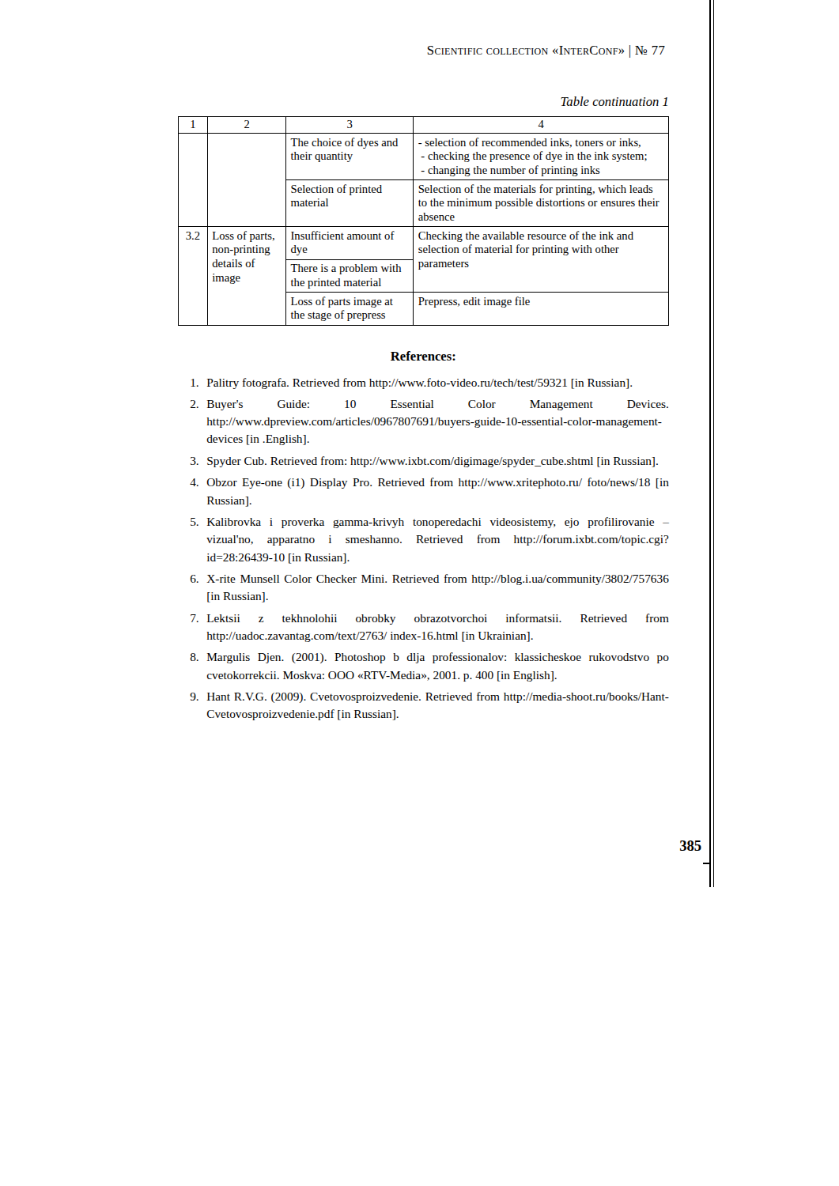Scientific collection «InterConf» | № 77
Table continuation 1
| 1 | 2 | 3 | 4 |
| --- | --- | --- | --- |
| | | The choice of dyes and their quantity | - selection of recommended inks, toners or inks, - checking the presence of dye in the ink system; - changing the number of printing inks |
| Selection of printed material | Selection of the materials for printing, which leads to the minimum possible distortions or ensures their absence |
| 3.2 | Loss of parts, non-printing details of image | Insufficient amount of dye | Checking the available resource of the ink and selection of material for printing with other parameters |
| There is a problem with the printed material |
| Loss of parts image at the stage of prepress | Prepress, edit image file |
References:
Palitry fotografa. Retrieved from http://www.foto-video.ru/tech/test/59321 [in Russian].
Buyer's Guide: 10 Essential Color Management Devices. http://www.dpreview.com/articles/0967807691/buyers-guide-10-essential-color-management-devices [in .English].
Spyder Cub. Retrieved from: http://www.ixbt.com/digimage/spyder_cube.shtml [in Russian].
Obzor Eye-one (i1) Display Pro. Retrieved from http://www.xritephoto.ru/ foto/news/18 [in Russian].
Kalibrovka i proverka gamma-krivyh tonoperedachi videosistemy, ejo profilirovanie – vizual'no, apparatno i smeshanno. Retrieved from http://forum.ixbt.com/topic.cgi?id=28:26439-10 [in Russian].
X-rite Munsell Color Checker Mini. Retrieved from http://blog.i.ua/community/3802/757636 [in Russian].
Lektsii z tekhnolohii obrobky obrazotvorchoi informatsii. Retrieved from http://uadoc.zavantag.com/text/2763/ index-16.html [in Ukrainian].
Margulis Djen. (2001). Photoshop b dlja professionalov: klassicheskoe rukovodstvo po cvetokorrekcii. Moskva: OOO «RTV-Media», 2001. p. 400 [in English].
Hant R.V.G. (2009). Cvetovosproizvedenie. Retrieved from http://media-shoot.ru/books/Hant-Cvetovosproizvedenie.pdf [in Russian].
385